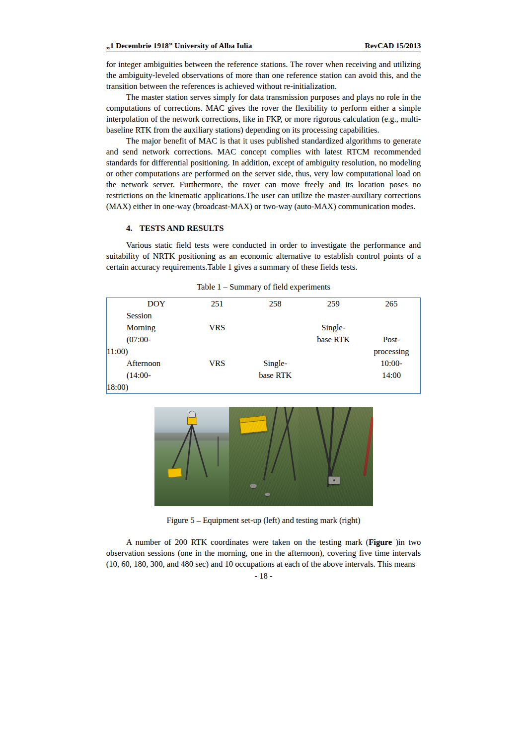„1 Decembrie 1918” University of Alba Iulia RevCAD 15/2013
for integer ambiguities between the reference stations. The rover when receiving and utilizing the ambiguity-leveled observations of more than one reference station can avoid this, and the transition between the references is achieved without re-initialization.
The master station serves simply for data transmission purposes and plays no role in the computations of corrections. MAC gives the rover the flexibility to perform either a simple interpolation of the network corrections, like in FKP, or more rigorous calculation (e.g., multi-baseline RTK from the auxiliary stations) depending on its processing capabilities.
The major benefit of MAC is that it uses published standardized algorithms to generate and send network corrections. MAC concept complies with latest RTCM recommended standards for differential positioning. In addition, except of ambiguity resolution, no modeling or other computations are performed on the server side, thus, very low computational load on the network server. Furthermore, the rover can move freely and its location poses no restrictions on the kinematic applications.The user can utilize the master-auxiliary corrections (MAX) either in one-way (broadcast-MAX) or two-way (auto-MAX) communication modes.
4. TESTS AND RESULTS
Various static field tests were conducted in order to investigate the performance and suitability of NRTK positioning as an economic alternative to establish control points of a certain accuracy requirements.Table 1 gives a summary of these fields tests.
Table 1 – Summary of field experiments
| DOY | 251 | 258 | 259 | 265 |
| Session | | | | |
| Morning | VRS | | Single- | |
| (07:00- | | | base RTK | Post- |
| 11:00) | | | | processing |
| Afternoon | VRS | Single- | | 10:00- |
| (14:00- | | base RTK | | 14:00 |
| 18:00) | | | | |
Figure 5 – Equipment set-up (left) and testing mark (right)
A number of 200 RTK coordinates were taken on the testing mark (Figure )in two observation sessions (one in the morning, one in the afternoon), covering five time intervals (10, 60, 180, 300, and 480 sec) and 10 occupations at each of the above intervals. This means
- 18 -